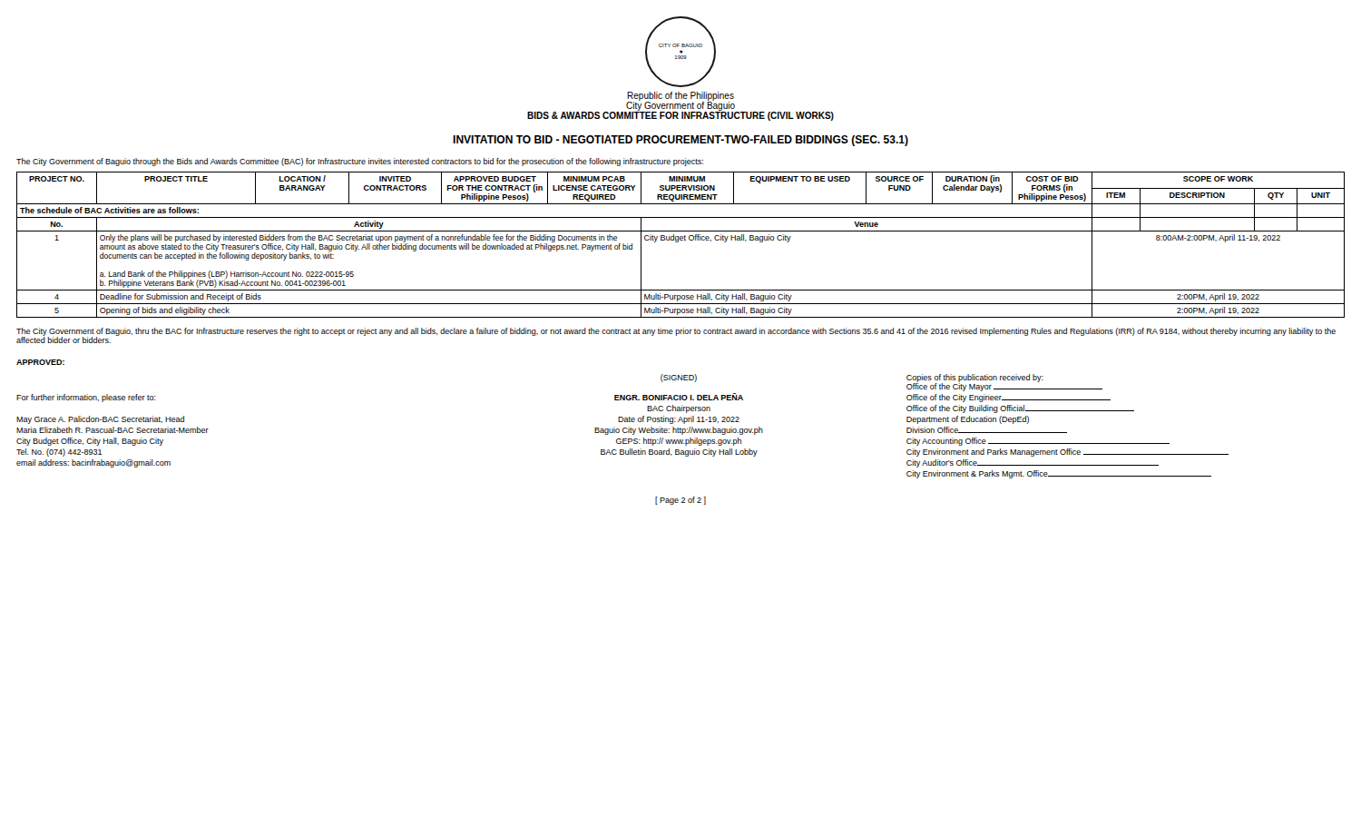CITY OF BAGUIO
★
1909
Republic of the Philippines
City Government of Baguio
BIDS & AWARDS COMMITTEE FOR INFRASTRUCTURE (CIVIL WORKS)
INVITATION TO BID - NEGOTIATED PROCUREMENT-TWO-FAILED BIDDINGS (SEC. 53.1)
The City Government of Baguio through the Bids and Awards Committee (BAC) for Infrastructure invites interested contractors to bid for the prosecution of the following infrastructure projects:
| PROJECT NO. | PROJECT TITLE | LOCATION / BARANGAY | INVITED CONTRACTORS | APPROVED BUDGET FOR THE CONTRACT (in Philippine Pesos) | MINIMUM PCAB LICENSE CATEGORY REQUIRED | MINIMUM SUPERVISION REQUIREMENT | EQUIPMENT TO BE USED | SOURCE OF FUND | DURATION (in Calendar Days) | COST OF BID FORMS (in Philippine Pesos) | SCOPE OF WORK |
| --- | --- | --- | --- | --- | --- | --- | --- | --- | --- | --- | --- |
| ITEM | DESCRIPTION | QTY | UNIT |
| The schedule of BAC Activities are as follows: | | | | |
| No. | Activity | Venue | | | | |
| 1 | Only the plans will be purchased by interested Bidders from the BAC Secretariat upon payment of a nonrefundable fee for the Bidding Documents in the amount as above stated to the City Treasurer's Office, City Hall, Baguio City. All other bidding documents will be downloaded at Philgeps.net. Payment of bid documents can be accepted in the following depository banks, to wit: a. Land Bank of the Philippines (LBP) Harrison-Account No. 0222-0015-95 b. Philippine Veterans Bank (PVB) Kisad-Account No. 0041-002396-001 | City Budget Office, City Hall, Baguio City | 8:00AM-2:00PM, April 11-19, 2022 |
| 4 | Deadline for Submission and Receipt of Bids | Multi-Purpose Hall, City Hall, Baguio City | 2:00PM, April 19, 2022 |
| 5 | Opening of bids and eligibility check | Multi-Purpose Hall, City Hall, Baguio City | 2:00PM, April 19, 2022 |
The City Government of Baguio, thru the BAC for Infrastructure reserves the right to accept or reject any and all bids, declare a failure of bidding, or not award the contract at any time prior to contract award in accordance with Sections 35.6 and 41 of the 2016 revised Implementing Rules and Regulations (IRR) of RA 9184, without thereby incurring any liability to the affected bidder or bidders.
APPROVED:
| | (SIGNED) | Copies of this publication received by: Office of the City Mayor |
| For further information, please refer to: | ENGR. BONIFACIO I. DELA PEÑA | Office of the City Engineer |
| | BAC Chairperson | Office of the City Building Official |
| May Grace A. Palicdon-BAC Secretariat, Head | Date of Posting: April 11-19, 2022 | Department of Education (DepEd) |
| Maria Elizabeth R. Pascual-BAC Secretariat-Member | Baguio City Website: http://www.baguio.gov.ph | Division Office |
| City Budget Office, City Hall, Baguio City | GEPS: http:// www.philgeps.gov.ph | City Accounting Office |
| Tel. No. (074) 442-8931 | BAC Bulletin Board, Baguio City Hall Lobby | City Environment and Parks Management Office |
| email address: bacinfrabaguio@gmail.com | | City Auditor's Office |
| | | City Environment & Parks Mgmt. Office |
[ Page 2 of 2 ]